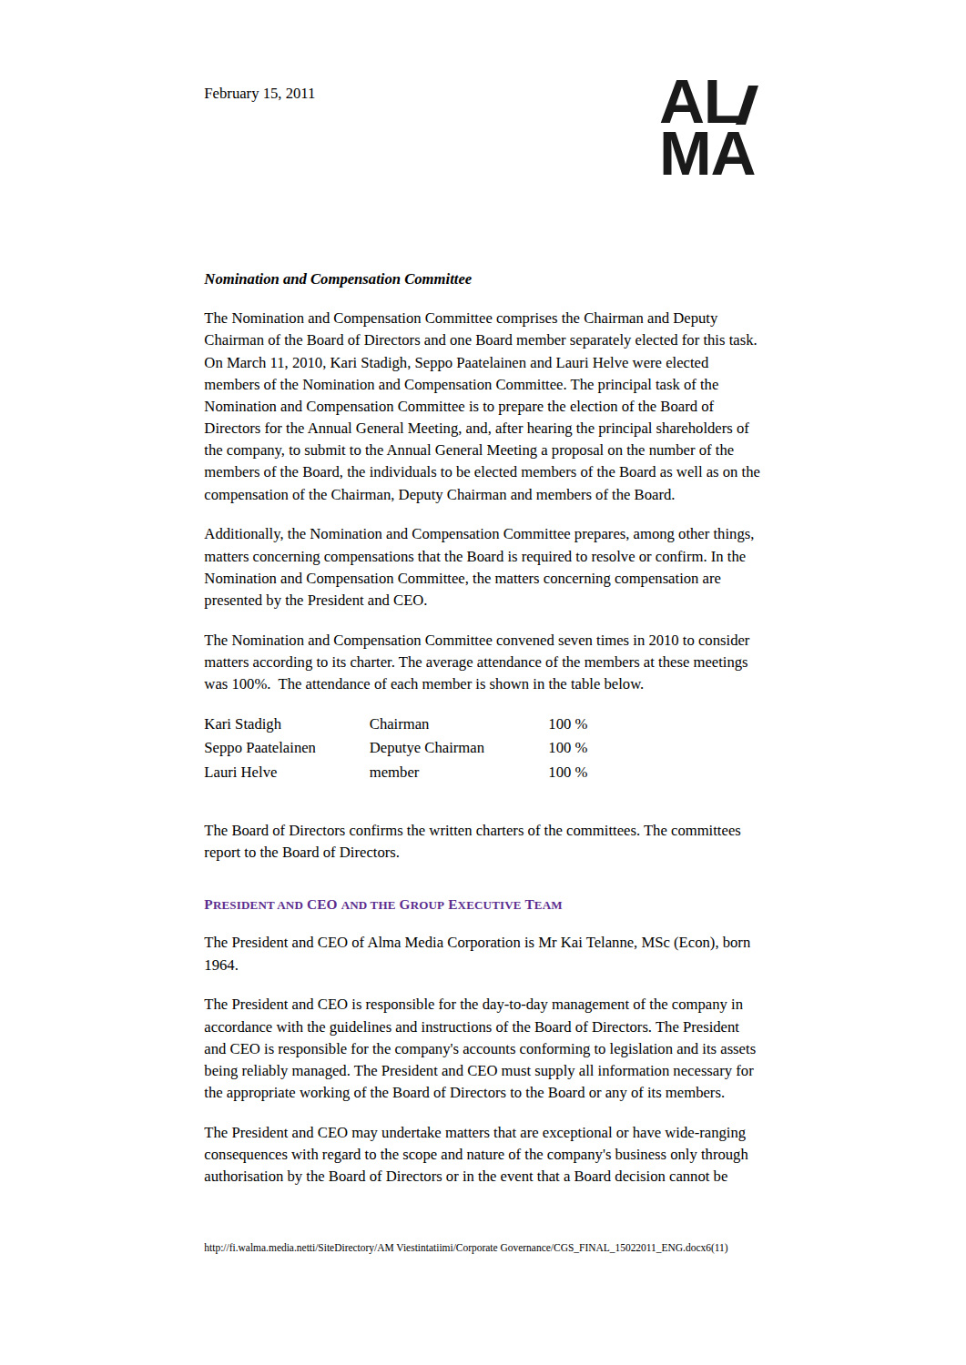February 15, 2011
AL MA
Nomination and Compensation Committee
The Nomination and Compensation Committee comprises the Chairman and Deputy Chairman of the Board of Directors and one Board member separately elected for this task. On March 11, 2010, Kari Stadigh, Seppo Paatelainen and Lauri Helve were elected members of the Nomination and Compensation Committee. The principal task of the Nomination and Compensation Committee is to prepare the election of the Board of Directors for the Annual General Meeting, and, after hearing the principal shareholders of the company, to submit to the Annual General Meeting a proposal on the number of the members of the Board, the individuals to be elected members of the Board as well as on the compensation of the Chairman, Deputy Chairman and members of the Board.
Additionally, the Nomination and Compensation Committee prepares, among other things, matters concerning compensations that the Board is required to resolve or confirm. In the Nomination and Compensation Committee, the matters concerning compensation are presented by the President and CEO.
The Nomination and Compensation Committee convened seven times in 2010 to consider matters according to its charter. The average attendance of the members at these meetings was 100%. The attendance of each member is shown in the table below.
| Kari Stadigh | Chairman | 100 % |
| Seppo Paatelainen | Deputye Chairman | 100 % |
| Lauri Helve | member | 100 % |
The Board of Directors confirms the written charters of the committees. The committees report to the Board of Directors.
PRESIDENT AND CEO AND THE GROUP EXECUTIVE TEAM
The President and CEO of Alma Media Corporation is Mr Kai Telanne, MSc (Econ), born 1964.
The President and CEO is responsible for the day-to-day management of the company in accordance with the guidelines and instructions of the Board of Directors. The President and CEO is responsible for the company's accounts conforming to legislation and its assets being reliably managed. The President and CEO must supply all information necessary for the appropriate working of the Board of Directors to the Board or any of its members.
The President and CEO may undertake matters that are exceptional or have wide-ranging consequences with regard to the scope and nature of the company's business only through authorisation by the Board of Directors or in the event that a Board decision cannot be
http://fi.walma.media.netti/SiteDirectory/AM Viestintatiimi/Corporate Governance/CGS_FINAL_15022011_ENG.docx6(11)